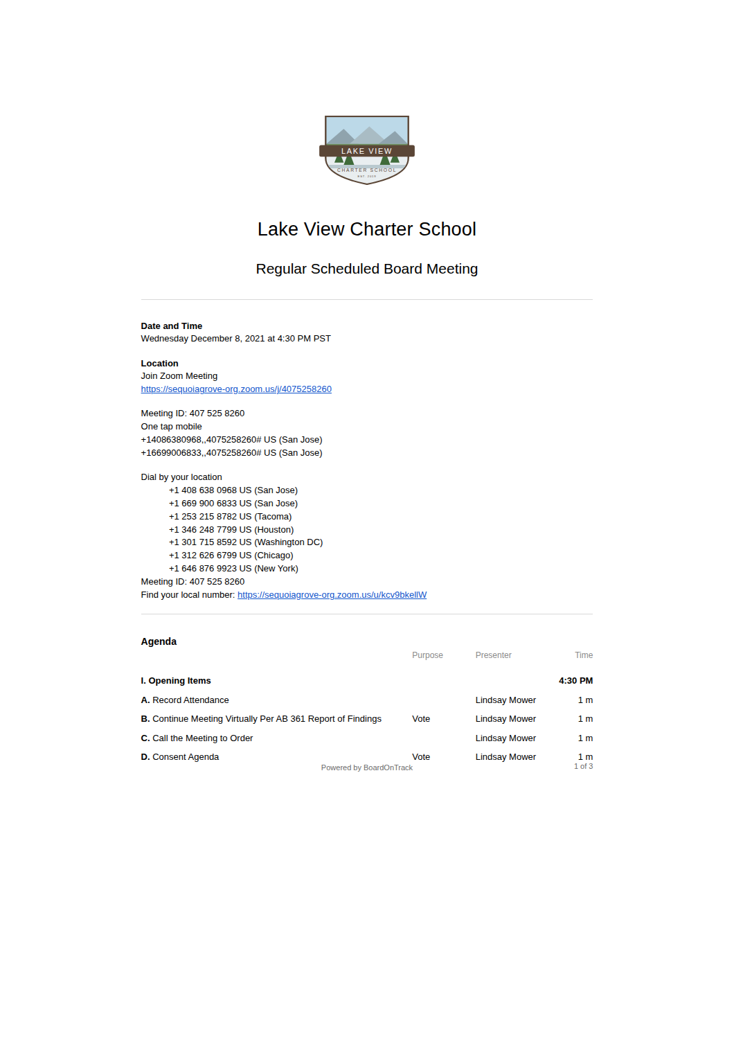Lake View Charter School
Regular Scheduled Board Meeting
Date and Time
Wednesday December 8, 2021 at 4:30 PM PST
Location
Join Zoom Meeting
https://sequoiagrove-org.zoom.us/j/4075258260
Meeting ID: 407 525 8260
One tap mobile
+14086380968,,4075258260# US (San Jose)
+16699006833,,4075258260# US (San Jose)
Dial by your location
+1 408 638 0968 US (San Jose)
+1 669 900 6833 US (San Jose)
+1 253 215 8782 US (Tacoma)
+1 346 248 7799 US (Houston)
+1 301 715 8592 US (Washington DC)
+1 312 626 6799 US (Chicago)
+1 646 876 9923 US (New York)
Meeting ID: 407 525 8260
Find your local number: https://sequoiagrove-org.zoom.us/u/kcv9bkellW
Agenda
| | Purpose | Presenter | Time |
| --- | --- | --- | --- |
| I. Opening Items | | | 4:30 PM |
| A. Record Attendance | | Lindsay Mower | 1 m |
| B. Continue Meeting Virtually Per AB 361 Report of Findings | Vote | Lindsay Mower | 1 m |
| C. Call the Meeting to Order | | Lindsay Mower | 1 m |
| D. Consent Agenda | Vote | Lindsay Mower | 1 m |
Powered by BoardOnTrack
1 of 3